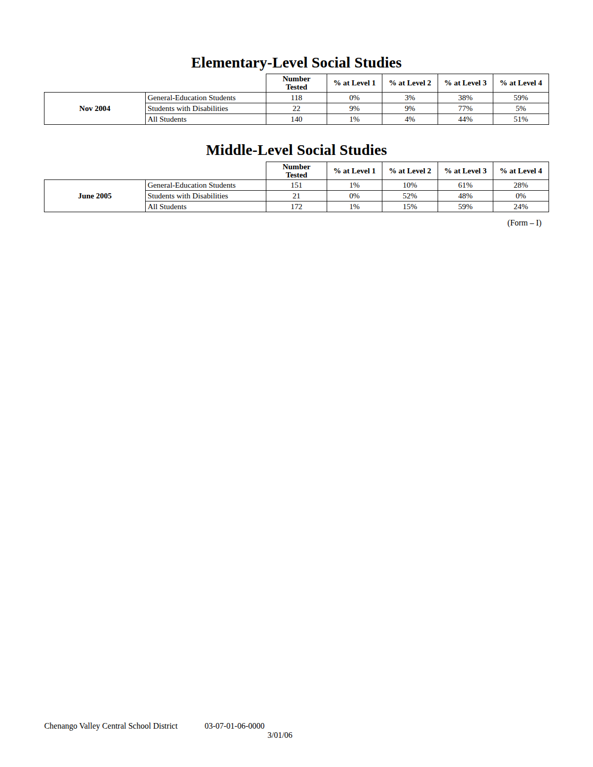Elementary-Level Social Studies
| | | Number Tested | % at Level 1 | % at Level 2 | % at Level 3 | % at Level 4 |
| --- | --- | --- | --- | --- | --- | --- |
| Nov 2004 | General-Education Students | 118 | 0% | 3% | 38% | 59% |
| Students with Disabilities | 22 | 9% | 9% | 77% | 5% |
| All Students | 140 | 1% | 4% | 44% | 51% |
Middle-Level Social Studies
| | | Number Tested | % at Level 1 | % at Level 2 | % at Level 3 | % at Level 4 |
| --- | --- | --- | --- | --- | --- | --- |
| June 2005 | General-Education Students | 151 | 1% | 10% | 61% | 28% |
| Students with Disabilities | 21 | 0% | 52% | 48% | 0% |
| All Students | 172 | 1% | 15% | 59% | 24% |
(Form – I)
Chenango Valley Central School District 03-07-01-06-0000
3/01/06